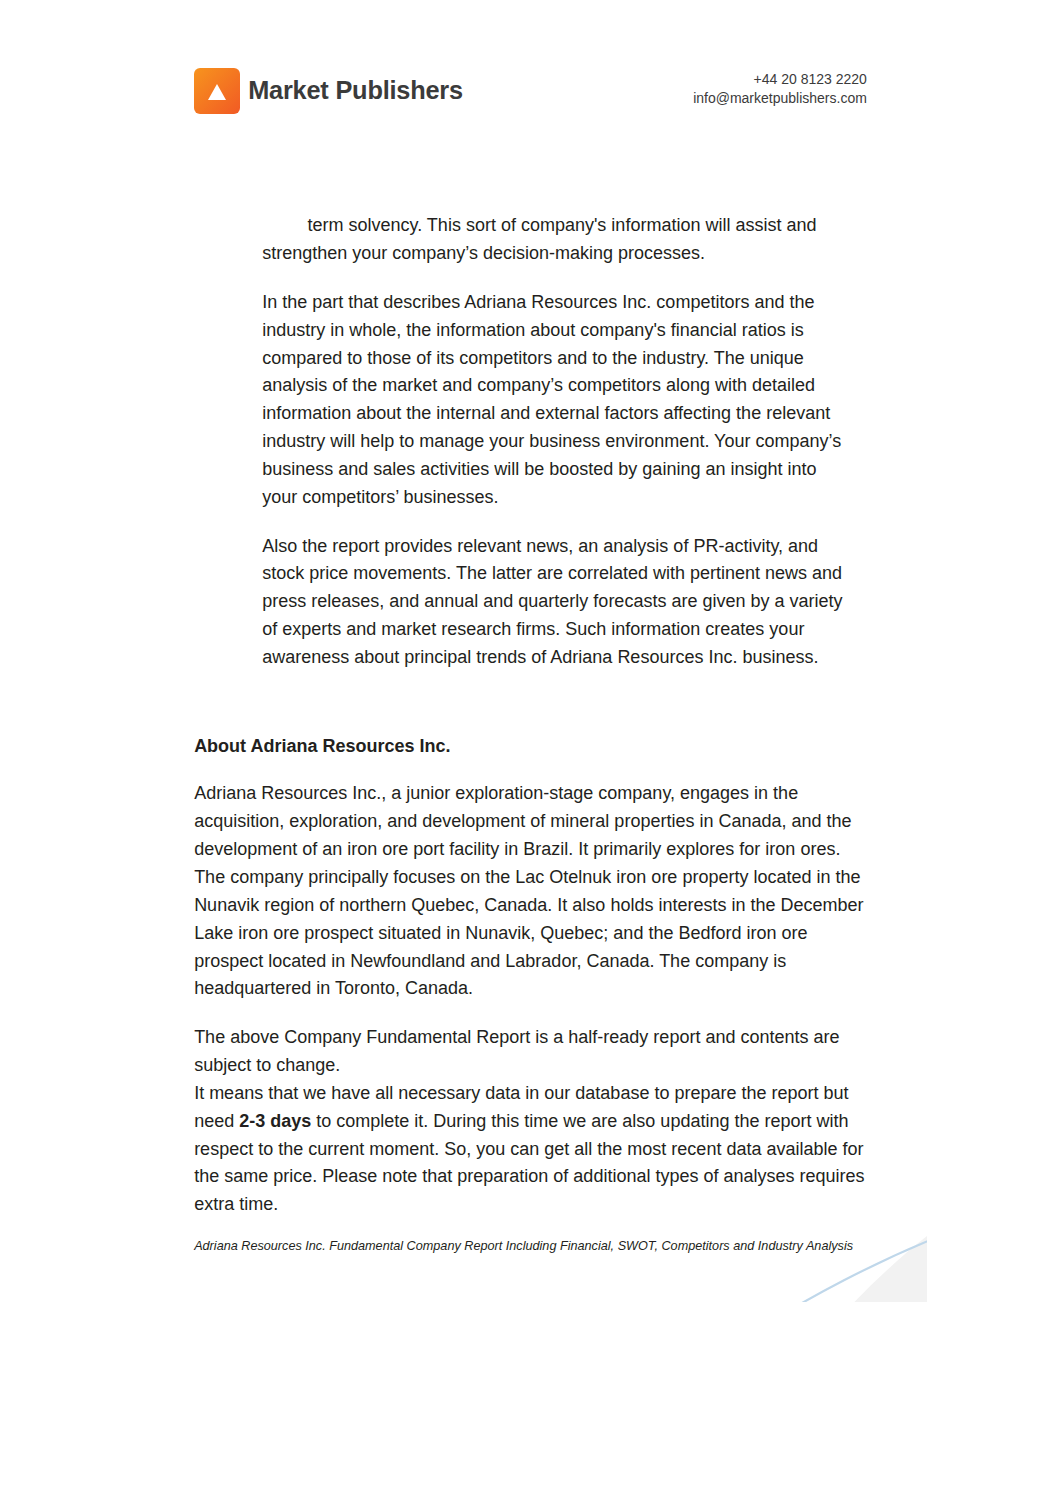Market Publishers
+44 20 8123 2220
info@marketpublishers.com
term solvency. This sort of company's information will assist and strengthen your company’s decision-making processes.
In the part that describes Adriana Resources Inc. competitors and the industry in whole, the information about company's financial ratios is compared to those of its competitors and to the industry. The unique analysis of the market and company’s competitors along with detailed information about the internal and external factors affecting the relevant industry will help to manage your business environment. Your company’s business and sales activities will be boosted by gaining an insight into your competitors’ businesses.
Also the report provides relevant news, an analysis of PR-activity, and stock price movements. The latter are correlated with pertinent news and press releases, and annual and quarterly forecasts are given by a variety of experts and market research firms. Such information creates your awareness about principal trends of Adriana Resources Inc. business.
About Adriana Resources Inc.
Adriana Resources Inc., a junior exploration-stage company, engages in the acquisition, exploration, and development of mineral properties in Canada, and the development of an iron ore port facility in Brazil. It primarily explores for iron ores. The company principally focuses on the Lac Otelnuk iron ore property located in the Nunavik region of northern Quebec, Canada. It also holds interests in the December Lake iron ore prospect situated in Nunavik, Quebec; and the Bedford iron ore prospect located in Newfoundland and Labrador, Canada. The company is headquartered in Toronto, Canada.
The above Company Fundamental Report is a half-ready report and contents are subject to change.
It means that we have all necessary data in our database to prepare the report but need 2-3 days to complete it. During this time we are also updating the report with respect to the current moment. So, you can get all the most recent data available for the same price. Please note that preparation of additional types of analyses requires extra time.
Adriana Resources Inc. Fundamental Company Report Including Financial, SWOT, Competitors and Industry Analysis